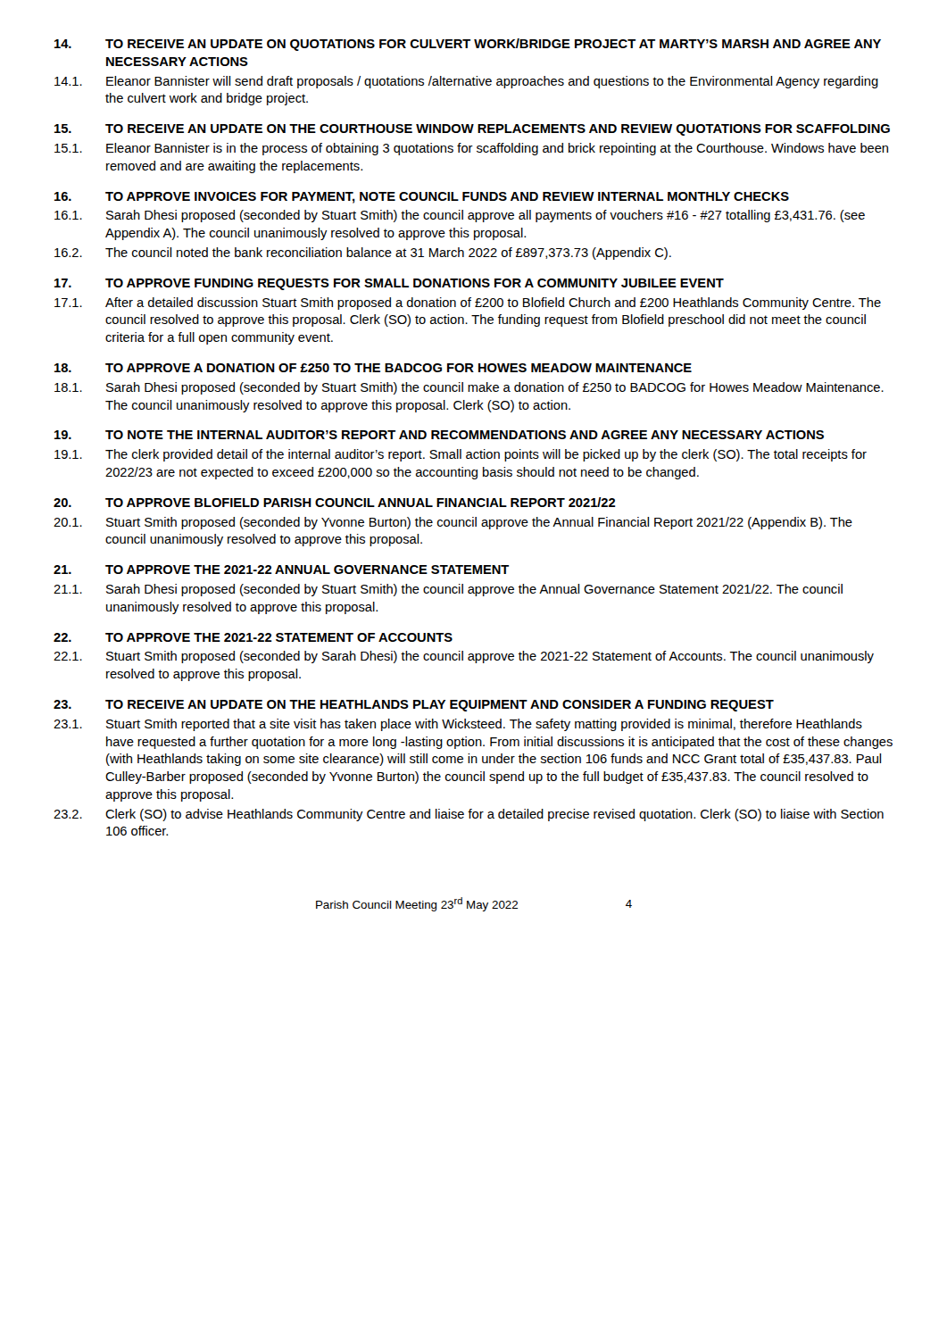14.
To receive an update on quotations for culvert work/bridge project at Marty’s Marsh and agree any necessary actions
14.1.
Eleanor Bannister will send draft proposals / quotations /alternative approaches and questions to the Environmental Agency regarding the culvert work and bridge project.
15.
To receive an update on the Courthouse window replacements and review quotations for scaffolding
15.1.
Eleanor Bannister is in the process of obtaining 3 quotations for scaffolding and brick repointing at the Courthouse. Windows have been removed and are awaiting the replacements.
16.
To approve invoices for payment, note council funds and review internal monthly checks
16.1.
Sarah Dhesi proposed (seconded by Stuart Smith) the council approve all payments of vouchers #16 - #27 totalling £3,431.76. (see Appendix A). The council unanimously resolved to approve this proposal.
16.2.
The council noted the bank reconciliation balance at 31 March 2022 of £897,373.73 (Appendix C).
17.
To approve funding requests for small donations for a community Jubilee event
17.1.
After a detailed discussion Stuart Smith proposed a donation of £200 to Blofield Church and £200 Heathlands Community Centre. The council resolved to approve this proposal. Clerk (SO) to action. The funding request from Blofield preschool did not meet the council criteria for a full open community event.
18.
To approve a donation of £250 to the BADCOG for Howes Meadow maintenance
18.1.
Sarah Dhesi proposed (seconded by Stuart Smith) the council make a donation of £250 to BADCOG for Howes Meadow Maintenance. The council unanimously resolved to approve this proposal. Clerk (SO) to action.
19.
To note the internal auditor’s report and recommendations and agree any necessary actions
19.1.
The clerk provided detail of the internal auditor’s report. Small action points will be picked up by the clerk (SO). The total receipts for 2022/23 are not expected to exceed £200,000 so the accounting basis should not need to be changed.
20.
To approve Blofield Parish Council Annual Financial Report 2021/22
20.1.
Stuart Smith proposed (seconded by Yvonne Burton) the council approve the Annual Financial Report 2021/22 (Appendix B). The council unanimously resolved to approve this proposal.
21.
To approve the 2021-22 Annual Governance Statement
21.1.
Sarah Dhesi proposed (seconded by Stuart Smith) the council approve the Annual Governance Statement 2021/22. The council unanimously resolved to approve this proposal.
22.
To approve the 2021-22 Statement of Accounts
22.1.
Stuart Smith proposed (seconded by Sarah Dhesi) the council approve the 2021-22 Statement of Accounts. The council unanimously resolved to approve this proposal.
23.
To receive an update on the Heathlands play equipment and consider a funding request
23.1.
Stuart Smith reported that a site visit has taken place with Wicksteed. The safety matting provided is minimal, therefore Heathlands have requested a further quotation for a more long -lasting option. From initial discussions it is anticipated that the cost of these changes (with Heathlands taking on some site clearance) will still come in under the section 106 funds and NCC Grant total of £35,437.83. Paul Culley-Barber proposed (seconded by Yvonne Burton) the council spend up to the full budget of £35,437.83. The council resolved to approve this proposal.
23.2.
Clerk (SO) to advise Heathlands Community Centre and liaise for a detailed precise revised quotation. Clerk (SO) to liaise with Section 106 officer.
Parish Council Meeting 23rd May 2022 4